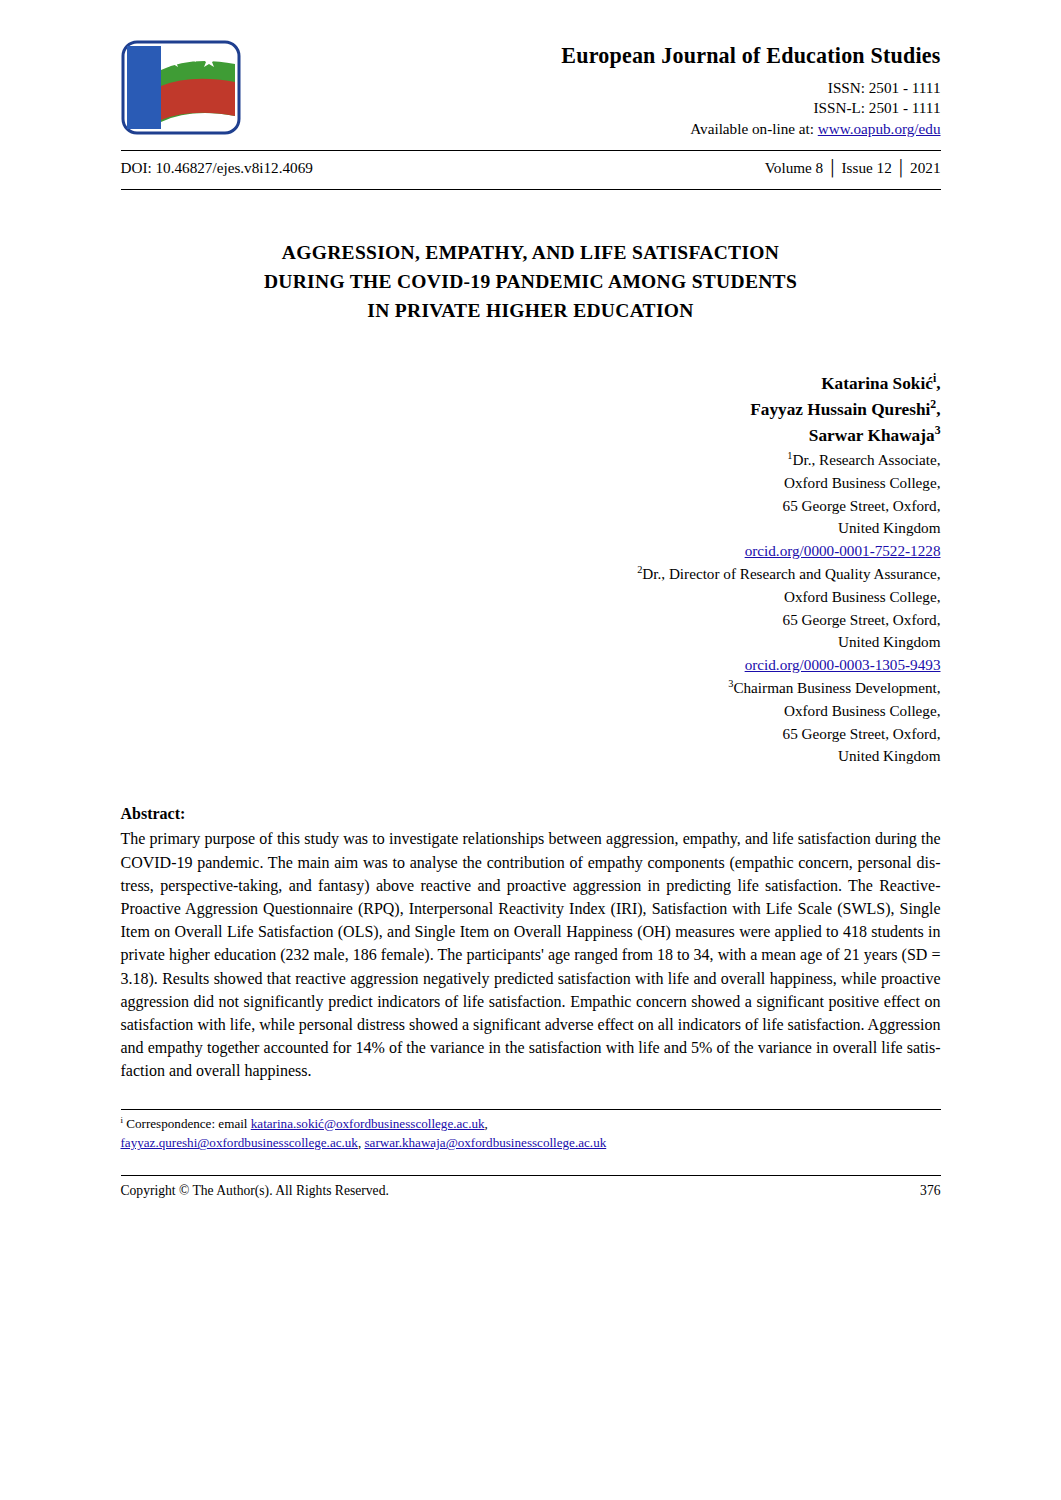European Journal of Education Studies
ISSN: 2501 - 1111
ISSN-L: 2501 - 1111
Available on-line at: www.oapub.org/edu
DOI: 10.46827/ejes.v8i12.4069 Volume 8 │ Issue 12 │ 2021
AGGRESSION, EMPATHY, AND LIFE SATISFACTION
DURING THE COVID-19 PANDEMIC AMONG STUDENTS
IN PRIVATE HIGHER EDUCATION
Katarina Sokići, Fayyaz Hussain Qureshi2, Sarwar Khawaja3 1Dr., Research Associate, Oxford Business College, 65 George Street, Oxford, United Kingdom orcid.org/0000-0001-7522-1228 2Dr., Director of Research and Quality Assurance, Oxford Business College, 65 George Street, Oxford, United Kingdom orcid.org/0000-0003-1305-9493 3Chairman Business Development, Oxford Business College, 65 George Street, Oxford, United Kingdom
Abstract:
The primary purpose of this study was to investigate relationships between aggression, empathy, and life satisfaction during the COVID-19 pandemic. The main aim was to analyse the contribution of empathy components (empathic concern, personal distress, perspective-taking, and fantasy) above reactive and proactive aggression in predicting life satisfaction. The Reactive-Proactive Aggression Questionnaire (RPQ), Interpersonal Reactivity Index (IRI), Satisfaction with Life Scale (SWLS), Single Item on Overall Life Satisfaction (OLS), and Single Item on Overall Happiness (OH) measures were applied to 418 students in private higher education (232 male, 186 female). The participants' age ranged from 18 to 34, with a mean age of 21 years (SD = 3.18). Results showed that reactive aggression negatively predicted satisfaction with life and overall happiness, while proactive aggression did not significantly predict indicators of life satisfaction. Empathic concern showed a significant positive effect on satisfaction with life, while personal distress showed a significant adverse effect on all indicators of life satisfaction. Aggression and empathy together accounted for 14% of the variance in the satisfaction with life and 5% of the variance in overall life satisfaction and overall happiness.
i Correspondence: email katarina.sokić@oxfordbusinesscollege.ac.uk,
fayyaz.qureshi@oxfordbusinesscollege.ac.uk, sarwar.khawaja@oxfordbusinesscollege.ac.uk
Copyright © The Author(s). All Rights Reserved. 376